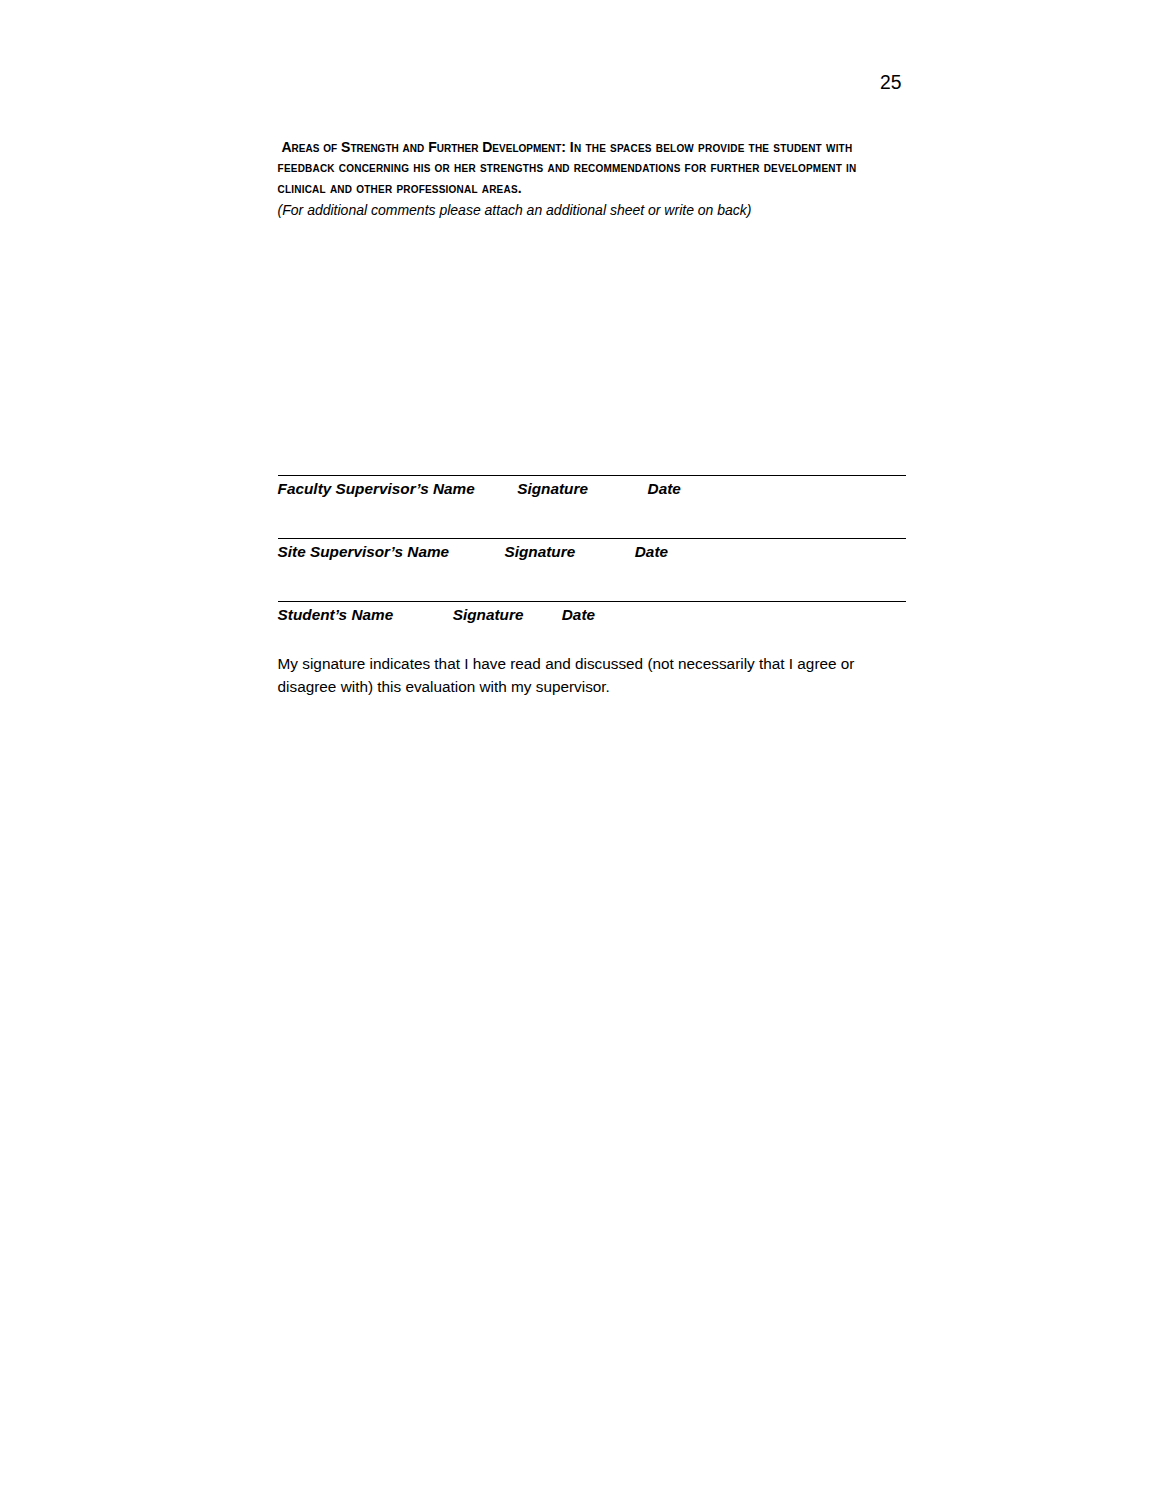25
Areas of Strength and Further Development: In the spaces below provide the student with feedback concerning his or her strengths and recommendations for further development in clinical and other professional areas. (For additional comments please attach an additional sheet or write on back)
Faculty Supervisor’s Name Signature Date
Site Supervisor’s Name Signature Date
Student’s Name Signature Date
My signature indicates that I have read and discussed (not necessarily that I agree or disagree with) this evaluation with my supervisor.